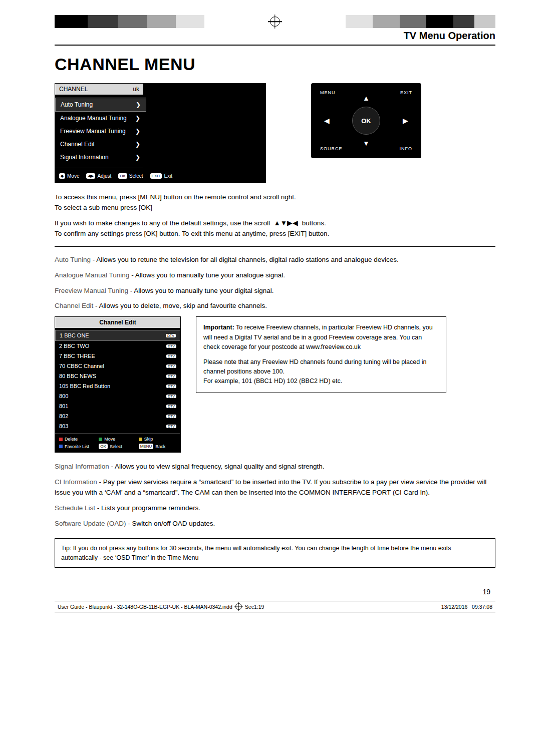TV Menu Operation
CHANNEL MENU
CHANNEL uk
Auto Tuning❯
Analogue Manual Tuning❯
Freeview Manual Tuning❯
Channel Edit❯
Signal Information❯
◆Move ◀▶Adjust OKSelect EXITExit
MENU EXIT SOURCE INFO ▲ ▼ ◀ ▶
OK
To access this menu, press [MENU] button on the remote control and scroll right.
To select a sub menu press [OK]
If you wish to make changes to any of the default settings, use the scroll ▲▼▶◀ buttons.
To confirm any settings press [OK] button. To exit this menu at anytime, press [EXIT] button.
Auto Tuning - Allows you to retune the television for all digital channels, digital radio stations and analogue devices.
Analogue Manual Tuning - Allows you to manually tune your analogue signal.
Freeview Manual Tuning - Allows you to manually tune your digital signal.
Channel Edit - Allows you to delete, move, skip and favourite channels.
Channel Edit
1 BBC ONE DTV
2 BBC TWO DTV
7 BBC THREE DTV
70 CBBC Channel DTV
80 BBC NEWS DTV
105 BBC Red Button DTV
800 DTV
801 DTV
802 DTV
803 DTV
Delete Move Skip Favorite List OKSelect MENUBack
Important: To receive Freeview channels, in particular Freeview HD channels, you will need a Digital TV aerial and be in a good Freeview coverage area. You can check coverage for your postcode at www.freeview.co.uk
Please note that any Freeview HD channels found during tuning will be placed in channel positions above 100.
For example, 101 (BBC1 HD) 102 (BBC2 HD) etc.
Signal Information - Allows you to view signal frequency, signal quality and signal strength.
CI Information - Pay per view services require a “smartcard” to be inserted into the TV. If you subscribe to a pay per view service the provider will issue you with a ‘CAM’ and a “smartcard”. The CAM can then be inserted into the COMMON INTERFACE PORT (CI Card In).
Schedule List - Lists your programme reminders.
Software Update (OAD) - Switch on/off OAD updates.
Tip: If you do not press any buttons for 30 seconds, the menu will automatically exit. You can change the length of time before the menu exits automatically - see ‘OSD Timer’ in the Time Menu
19
User Guide - Blaupunkt - 32-148O-GB-11B-EGP-UK - BLA-MAN-0342.indd Sec1:19 13/12/2016 09:37:08